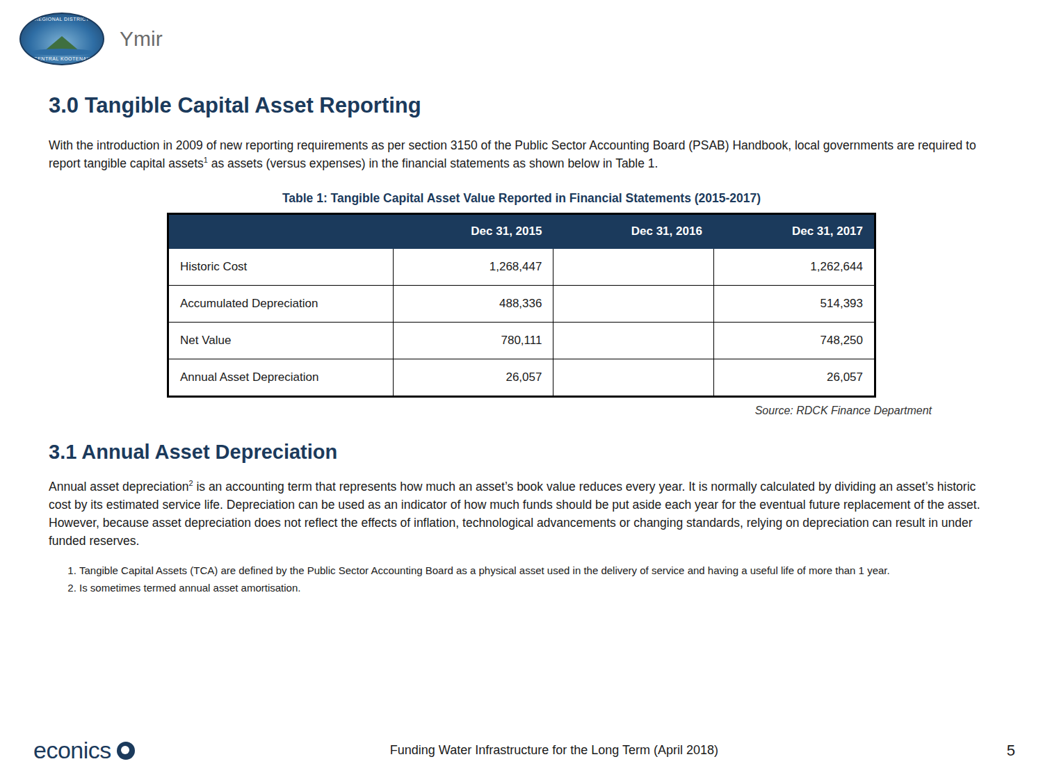REGIONAL DISTRICT
CENTRAL KOOTENAY
Ymir
3.0 Tangible Capital Asset Reporting
With the introduction in 2009 of new reporting requirements as per section 3150 of the Public Sector Accounting Board (PSAB) Handbook, local governments are required to report tangible capital assets1 as assets (versus expenses) in the financial statements as shown below in Table 1.
Table 1: Tangible Capital Asset Value Reported in Financial Statements (2015-2017)
| | Dec 31, 2015 | Dec 31, 2016 | Dec 31, 2017 |
| --- | --- | --- | --- |
| Historic Cost | 1,268,447 | | 1,262,644 |
| Accumulated Depreciation | 488,336 | | 514,393 |
| Net Value | 780,111 | | 748,250 |
| Annual Asset Depreciation | 26,057 | | 26,057 |
Source: RDCK Finance Department
3.1 Annual Asset Depreciation
Annual asset depreciation2 is an accounting term that represents how much an asset’s book value reduces every year. It is normally calculated by dividing an asset’s historic cost by its estimated service life. Depreciation can be used as an indicator of how much funds should be put aside each year for the eventual future replacement of the asset. However, because asset depreciation does not reflect the effects of inflation, technological advancements or changing standards, relying on depreciation can result in under funded reserves.
Tangible Capital Assets (TCA) are defined by the Public Sector Accounting Board as a physical asset used in the delivery of service and having a useful life of more than 1 year.
Is sometimes termed annual asset amortisation.
econics
Funding Water Infrastructure for the Long Term (April 2018)
5